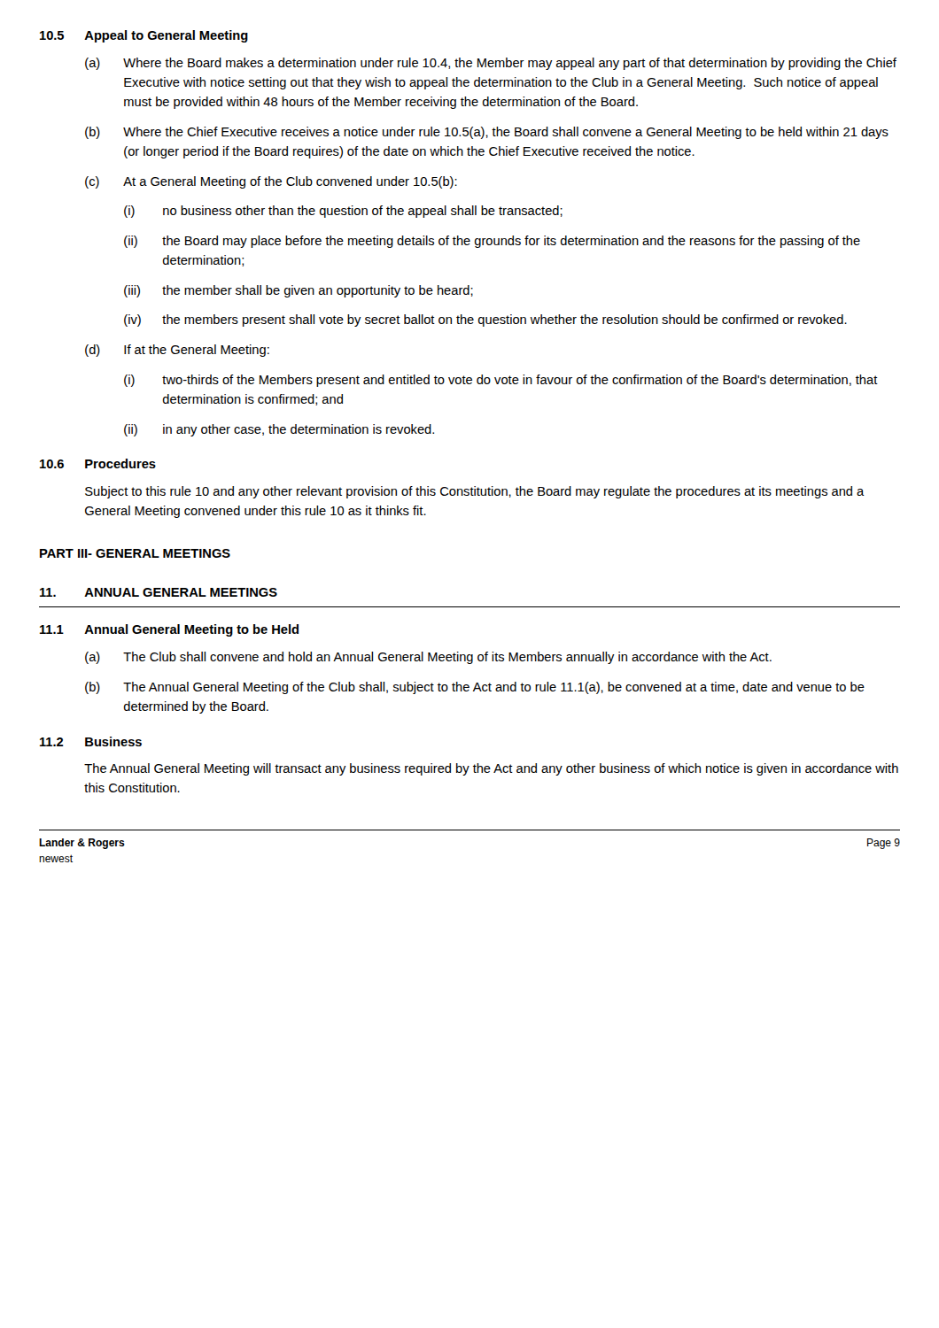10.5 Appeal to General Meeting
(a) Where the Board makes a determination under rule 10.4, the Member may appeal any part of that determination by providing the Chief Executive with notice setting out that they wish to appeal the determination to the Club in a General Meeting. Such notice of appeal must be provided within 48 hours of the Member receiving the determination of the Board.
(b) Where the Chief Executive receives a notice under rule 10.5(a), the Board shall convene a General Meeting to be held within 21 days (or longer period if the Board requires) of the date on which the Chief Executive received the notice.
(c) At a General Meeting of the Club convened under 10.5(b):
(i) no business other than the question of the appeal shall be transacted;
(ii) the Board may place before the meeting details of the grounds for its determination and the reasons for the passing of the determination;
(iii) the member shall be given an opportunity to be heard;
(iv) the members present shall vote by secret ballot on the question whether the resolution should be confirmed or revoked.
(d) If at the General Meeting:
(i) two-thirds of the Members present and entitled to vote do vote in favour of the confirmation of the Board's determination, that determination is confirmed; and
(ii) in any other case, the determination is revoked.
10.6 Procedures
Subject to this rule 10 and any other relevant provision of this Constitution, the Board may regulate the procedures at its meetings and a General Meeting convened under this rule 10 as it thinks fit.
PART III- GENERAL MEETINGS
11. ANNUAL GENERAL MEETINGS
11.1 Annual General Meeting to be Held
(a) The Club shall convene and hold an Annual General Meeting of its Members annually in accordance with the Act.
(b) The Annual General Meeting of the Club shall, subject to the Act and to rule 11.1(a), be convened at a time, date and venue to be determined by the Board.
11.2 Business
The Annual General Meeting will transact any business required by the Act and any other business of which notice is given in accordance with this Constitution.
Lander & Rogersnewest
Page 9